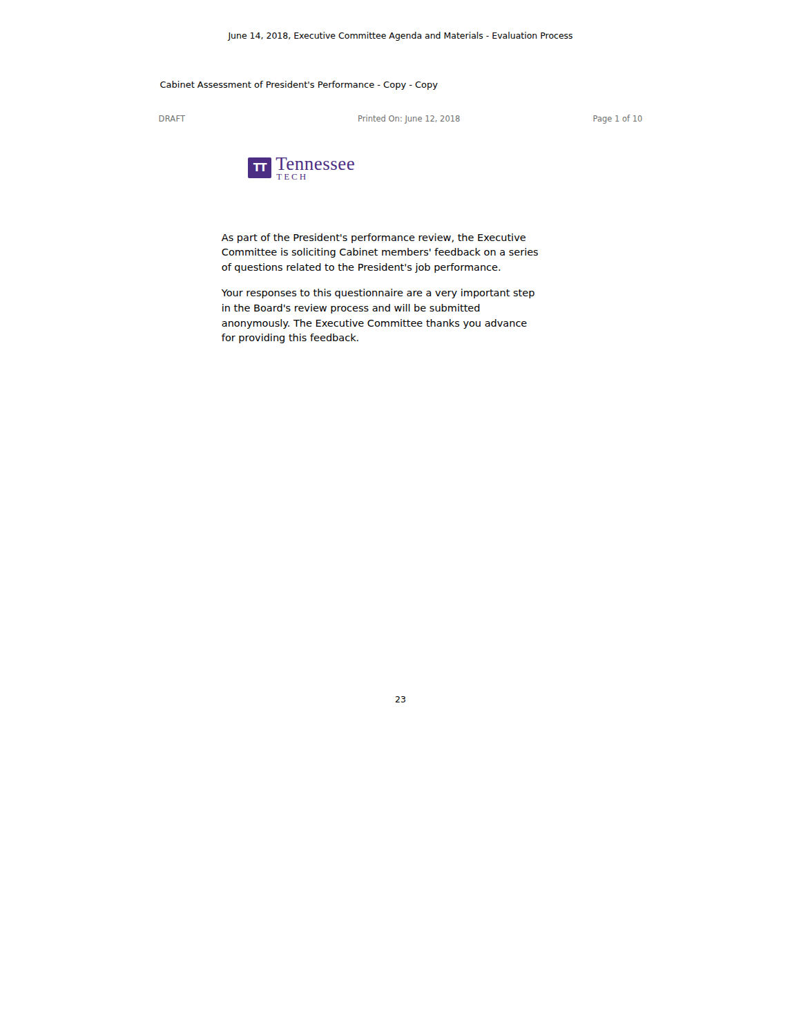June 14, 2018, Executive Committee Agenda and Materials - Evaluation Process
Cabinet Assessment of President's Performance - Copy - Copy
DRAFT
Printed On: June 12, 2018
Page 1 of 10
TT Tennessee TECH
As part of the President's performance review, the Executive Committee is soliciting Cabinet members' feedback on a series of questions related to the President's job performance.
Your responses to this questionnaire are a very important step in the Board's review process and will be submitted anonymously. The Executive Committee thanks you advance for providing this feedback.
23